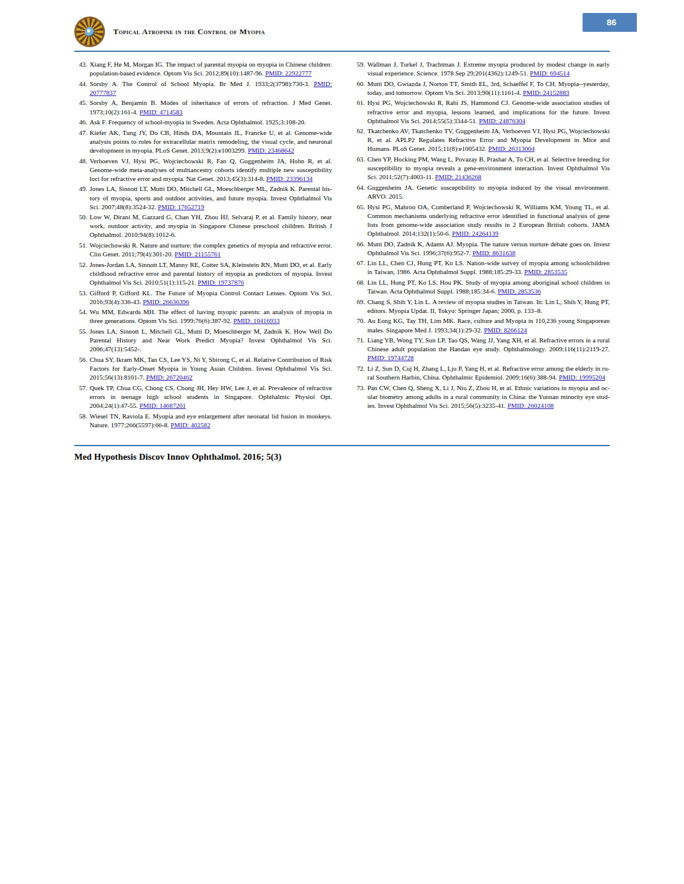Topical Atropine in the Control of Myopia
86
Xiang F, He M, Morgan IG. The impact of parental myopia on myopia in Chinese children: population-based evidence. Optom Vis Sci. 2012;89(10):1487-96. PMID: 22922777
Sorsby A. The Control of School Myopia. Br Med J. 1933;2(3798):730-3. PMID: 20777837
Sorsby A, Benjamin B. Modes of inheritance of errors of refraction. J Med Genet. 1973;10(2):161-4. PMID: 4714583
Ask F. Frequency of school-myopia in Sweden. Acta Ophthalmol. 1925;3:108-20.
Kiefer AK, Tung JY, Do CB, Hinds DA, Mountain JL, Francke U, et al. Genome-wide analysis points to roles for extracellular matrix remodeling, the visual cycle, and neuronal development in myopia. PLoS Genet. 2013;9(2):e1003299. PMID: 23468642
Verhoeven VJ, Hysi PG, Wojciechowski R, Fan Q, Guggenheim JA, Hohn R, et al. Genome-wide meta-analyses of multiancestry cohorts identify multiple new susceptibility loci for refractive error and myopia. Nat Genet. 2013;45(3):314-8. PMID: 23396134
Jones LA, Sinnott LT, Mutti DO, Mitchell GL, Moeschberger ML, Zadnik K. Parental history of myopia, sports and outdoor activities, and future myopia. Invest Ophthalmol Vis Sci. 2007;48(8):3524-32. PMID: 17652719
Low W, Dirani M, Gazzard G, Chan YH, Zhou HJ, Selvaraj P, et al. Family history, near work, outdoor activity, and myopia in Singapore Chinese preschool children. British J Ophthalmol. 2010;94(8):1012-6.
Wojciechowski R. Nature and nurture: the complex genetics of myopia and refractive error. Clin Genet. 2011;79(4):301-20. PMID: 21155761
Jones-Jordan LA, Sinnott LT, Manny RE, Cotter SA, Kleinstein RN, Mutti DO, et al. Early childhood refractive error and parental history of myopia as predictors of myopia. Invest Ophthalmol Vis Sci. 2010;51(1):115-21. PMID: 19737876
Gifford P, Gifford KL. The Future of Myopia Control Contact Lenses. Optom Vis Sci. 2016;93(4):336-43. PMID: 26636396
Wu MM, Edwards MH. The effect of having myopic parents: an analysis of myopia in three generations. Optom Vis Sci. 1999;76(6):387-92. PMID: 10416933
Jones LA, Sinnott L, Mitchell GL, Mutti D, Moeschberger M, Zadnik K. How Well Do Parental History and Near Work Predict Myopia? Invest Ophthalmol Vis Sci. 2006;47(13):5452-.
Chua SY, Ikram MK, Tan CS, Lee YS, Ni Y, Shirong C, et al. Relative Contribution of Risk Factors for Early-Onset Myopia in Young Asian Children. Invest Ophthalmol Vis Sci. 2015;56(13):8101-7. PMID: 26720462
Quek TP, Chua CG, Chong CS, Chong JH, Hey HW, Lee J, et al. Prevalence of refractive errors in teenage high school students in Singapore. Ophthalmic Physiol Opt. 2004;24(1):47-55. PMID: 14687201
Wiesel TN, Raviola E. Myopia and eye enlargement after neonatal lid fusion in monkeys. Nature. 1977;266(5597):66-8. PMID: 402582
Wallman J, Turkel J, Trachtman J. Extreme myopia produced by modest change in early visual experience. Science. 1978 Sep 29;201(4362):1249-51. PMID: 694514
Mutti DO, Gwiazda J, Norton TT, Smith EL, 3rd, Schaeffel F, To CH. Myopia--yesterday, today, and tomorrow. Optom Vis Sci. 2013;90(11):1161-4. PMID: 24152883
Hysi PG, Wojciechowski R, Rahi JS, Hammond CJ. Genome-wide association studies of refractive error and myopia, lessons learned, and implications for the future. Invest Ophthalmol Vis Sci. 2014;55(5):3344-51. PMID: 24876304
Tkatchenko AV, Tkatchenko TV, Guggenheim JA, Verhoeven VJ, Hysi PG, Wojciechowski R, et al. APLP2 Regulates Refractive Error and Myopia Development in Mice and Humans. PLoS Genet. 2015;11(8):e1005432. PMID: 26313004
Chen YP, Hocking PM, Wang L, Povazay B, Prashar A, To CH, et al. Selective breeding for susceptibility to myopia reveals a gene-environment interaction. Invest Ophthalmol Vis Sci. 2011;52(7):4003-11. PMID: 21436268
Guggenheim JA. Genetic susceptibility to myopia induced by the visual environment. ARVO. 2015.
Hysi PG, Mahroo OA, Cumberland P, Wojciechowski R, Williams KM, Young TL, et al. Common mechanisms underlying refractive error identified in functional analysis of gene lists from genome-wide association study results in 2 European British cohorts. JAMA Ophthalmol. 2014;132(1):50-6. PMID: 24264139
Mutti DO, Zadnik K, Adams AJ. Myopia. The nature versus nurture debate goes on. Invest Ophthalmol Vis Sci. 1996;37(6):952-7. PMID: 8631638
Lin LL, Chen CJ, Hung PT, Ko LS. Nation-wide survey of myopia among schoolchildren in Taiwan, 1986. Acta Ophthalmol Suppl. 1988;185:29-33. PMID: 2853535
Lin LL, Hung PT, Ko LS, Hou PK. Study of myopia among aboriginal school children in Taiwan. Acta Ophthalmol Suppl. 1988;185:34-6. PMID: 2853536
Chang S, Shih Y, Lin L. A review of myopia studies in Taiwan. In: Lin L, Shih Y, Hung PT, editors. Myopia Updat. II, Tokyo: Springer Japan; 2000, p. 133–8.
Au Eong KG, Tay TH, Lim MK. Race, culture and Myopia in 110,236 young Singaporean males. Singapore Med J. 1993;34(1):29-32. PMID: 8266124
Liang YB, Wong TY, Sun LP, Tao QS, Wang JJ, Yang XH, et al. Refractive errors in a rural Chinese adult population the Handan eye study. Ophthalmology. 2009;116(11):2119-27. PMID: 19744728
Li Z, Sun D, Cuj H, Zhang L, Lju P, Yang H, et al. Refractive error among the elderly in rural Southern Harbin, China. Ophthalmic Epidemiol. 2009;16(6):388-94. PMID: 19995204
Pan CW, Chen Q, Sheng X, Li J, Niu Z, Zhou H, et al. Ethnic variations in myopia and ocular biometry among adults in a rural community in China: the Yunnan minority eye studies. Invest Ophthalmol Vis Sci. 2015;56(5):3235-41. PMID: 26024108
Med Hypothesis Discov Innov Ophthalmol. 2016; 5(3)